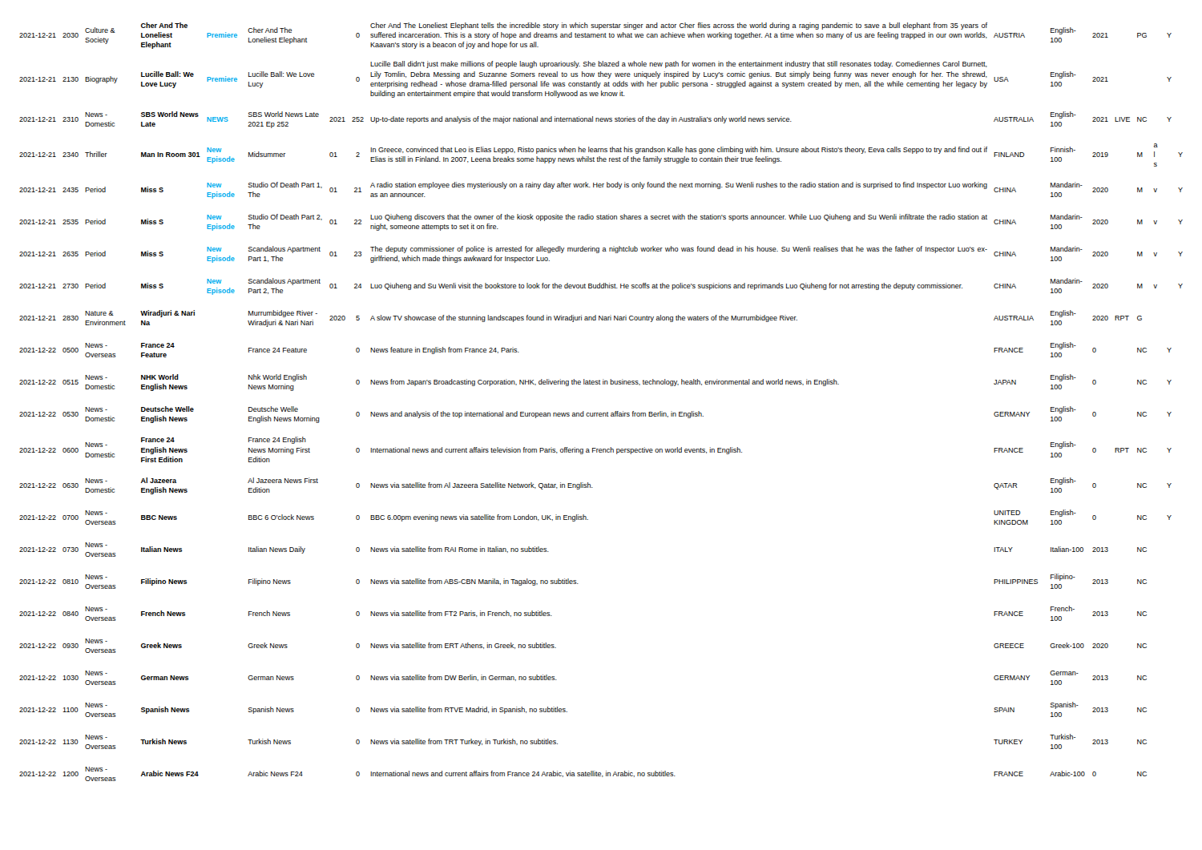| 2021-12-21 | 2030 | Culture & Society | Cher And The Loneliest Elephant | Premiere | Cher And The Loneliest Elephant | | 0 | Cher And The Loneliest Elephant tells the incredible story in which superstar singer and actor Cher flies across the world during a raging pandemic to save a bull elephant from 35 years of suffered incarceration. This is a story of hope and dreams and testament to what we can achieve when working together. At a time when so many of us are feeling trapped in our own worlds, Kaavan's story is a beacon of joy and hope for us all. | AUSTRIA | English-100 | 2021 | | PG | | Y | |
| 2021-12-21 | 2130 | Biography | Lucille Ball: We Love Lucy | Premiere | Lucille Ball: We Love Lucy | | 0 | Lucille Ball didn't just make millions of people laugh uproariously. She blazed a whole new path for women in the entertainment industry that still resonates today. Comediennes Carol Burnett, Lily Tomlin, Debra Messing and Suzanne Somers reveal to us how they were uniquely inspired by Lucy's comic genius. But simply being funny was never enough for her. The shrewd, enterprising redhead - whose drama-filled personal life was constantly at odds with her public persona - struggled against a system created by men, all the while cementing her legacy by building an entertainment empire that would transform Hollywood as we know it. | USA | English-100 | 2021 | | | | Y | |
| 2021-12-21 | 2310 | News - Domestic | SBS World News Late | NEWS | SBS World News Late 2021 Ep 252 | 2021 | 252 | Up-to-date reports and analysis of the major national and international news stories of the day in Australia's only world news service. | AUSTRALIA | English-100 | 2021 | LIVE | NC | | Y | |
| 2021-12-21 | 2340 | Thriller | Man In Room 301 | New Episode | Midsummer | 01 | 2 | In Greece, convinced that Leo is Elias Leppo, Risto panics when he learns that his grandson Kalle has gone climbing with him. Unsure about Risto's theory, Eeva calls Seppo to try and find out if Elias is still in Finland. In 2007, Leena breaks some happy news whilst the rest of the family struggle to contain their true feelings. | FINLAND | Finnish-100 | 2019 | | M | a l s | | Y |
| 2021-12-21 | 2435 | Period | Miss S | New Episode | Studio Of Death Part 1, The | 01 | 21 | A radio station employee dies mysteriously on a rainy day after work. Her body is only found the next morning. Su Wenli rushes to the radio station and is surprised to find Inspector Luo working as an announcer. | CHINA | Mandarin-100 | 2020 | | M | v | | Y |
| 2021-12-21 | 2535 | Period | Miss S | New Episode | Studio Of Death Part 2, The | 01 | 22 | Luo Qiuheng discovers that the owner of the kiosk opposite the radio station shares a secret with the station's sports announcer. While Luo Qiuheng and Su Wenli infiltrate the radio station at night, someone attempts to set it on fire. | CHINA | Mandarin-100 | 2020 | | M | v | | Y |
| 2021-12-21 | 2635 | Period | Miss S | New Episode | Scandalous Apartment Part 1, The | 01 | 23 | The deputy commissioner of police is arrested for allegedly murdering a nightclub worker who was found dead in his house. Su Wenli realises that he was the father of Inspector Luo's ex-girlfriend, which made things awkward for Inspector Luo. | CHINA | Mandarin-100 | 2020 | | M | v | | Y |
| 2021-12-21 | 2730 | Period | Miss S | New Episode | Scandalous Apartment Part 2, The | 01 | 24 | Luo Qiuheng and Su Wenli visit the bookstore to look for the devout Buddhist. He scoffs at the police's suspicions and reprimands Luo Qiuheng for not arresting the deputy commissioner. | CHINA | Mandarin-100 | 2020 | | M | v | | Y |
| 2021-12-21 | 2830 | Nature & Environment | Wiradjuri & Nari Na | | Murrumbidgee River - Wiradjuri & Nari Nari | 2020 | 5 | A slow TV showcase of the stunning landscapes found in Wiradjuri and Nari Nari Country along the waters of the Murrumbidgee River. | AUSTRALIA | English-100 | 2020 | RPT | G | | | |
| 2021-12-22 | 0500 | News - Overseas | France 24 Feature | | France 24 Feature | | 0 | News feature in English from France 24, Paris. | FRANCE | English-100 | 0 | | NC | | Y | |
| 2021-12-22 | 0515 | News - Domestic | NHK World English News | | Nhk World English News Morning | | 0 | News from Japan's Broadcasting Corporation, NHK, delivering the latest in business, technology, health, environmental and world news, in English. | JAPAN | English-100 | 0 | | NC | | Y | |
| 2021-12-22 | 0530 | News - Domestic | Deutsche Welle English News | | Deutsche Welle English News Morning | | 0 | News and analysis of the top international and European news and current affairs from Berlin, in English. | GERMANY | English-100 | 0 | | NC | | Y | |
| 2021-12-22 | 0600 | News - Domestic | France 24 English News First Edition | | France 24 English News Morning First Edition | | 0 | International news and current affairs television from Paris, offering a French perspective on world events, in English. | FRANCE | English-100 | 0 | RPT | NC | | Y | |
| 2021-12-22 | 0630 | News - Domestic | Al Jazeera English News | | Al Jazeera News First Edition | | 0 | News via satellite from Al Jazeera Satellite Network, Qatar, in English. | QATAR | English-100 | 0 | | NC | | Y | |
| 2021-12-22 | 0700 | News - Overseas | BBC News | | BBC 6 O'clock News | | 0 | BBC 6.00pm evening news via satellite from London, UK, in English. | UNITED KINGDOM | English-100 | 0 | | NC | | Y | |
| 2021-12-22 | 0730 | News - Overseas | Italian News | | Italian News Daily | | 0 | News via satellite from RAI Rome in Italian, no subtitles. | ITALY | Italian-100 | 2013 | | NC | | | |
| 2021-12-22 | 0810 | News - Overseas | Filipino News | | Filipino News | | 0 | News via satellite from ABS-CBN Manila, in Tagalog, no subtitles. | PHILIPPINES | Filipino-100 | 2013 | | NC | | | |
| 2021-12-22 | 0840 | News - Overseas | French News | | French News | | 0 | News via satellite from FT2 Paris, in French, no subtitles. | FRANCE | French-100 | 2013 | | NC | | | |
| 2021-12-22 | 0930 | News - Overseas | Greek News | | Greek News | | 0 | News via satellite from ERT Athens, in Greek, no subtitles. | GREECE | Greek-100 | 2020 | | NC | | | |
| 2021-12-22 | 1030 | News - Overseas | German News | | German News | | 0 | News via satellite from DW Berlin, in German, no subtitles. | GERMANY | German-100 | 2013 | | NC | | | |
| 2021-12-22 | 1100 | News - Overseas | Spanish News | | Spanish News | | 0 | News via satellite from RTVE Madrid, in Spanish, no subtitles. | SPAIN | Spanish-100 | 2013 | | NC | | | |
| 2021-12-22 | 1130 | News - Overseas | Turkish News | | Turkish News | | 0 | News via satellite from TRT Turkey, in Turkish, no subtitles. | TURKEY | Turkish-100 | 2013 | | NC | | | |
| 2021-12-22 | 1200 | News - Overseas | Arabic News F24 | | Arabic News F24 | | 0 | International news and current affairs from France 24 Arabic, via satellite, in Arabic, no subtitles. | FRANCE | Arabic-100 | 0 | | NC | | | |